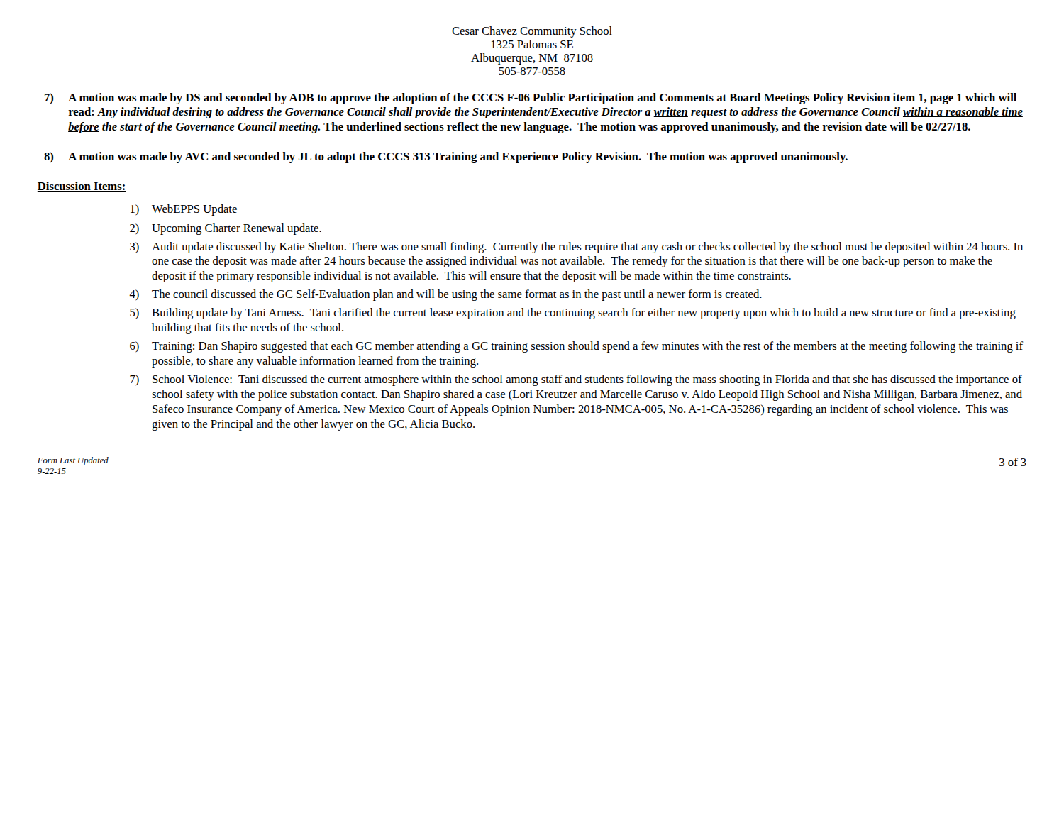Cesar Chavez Community School
1325 Palomas SE
Albuquerque, NM 87108
505-877-0558
A motion was made by DS and seconded by ADB to approve the adoption of the CCCS F-06 Public Participation and Comments at Board Meetings Policy Revision item 1, page 1 which will read: Any individual desiring to address the Governance Council shall provide the Superintendent/Executive Director a written request to address the Governance Council within a reasonable time before the start of the Governance Council meeting. The underlined sections reflect the new language. The motion was approved unanimously, and the revision date will be 02/27/18.
A motion was made by AVC and seconded by JL to adopt the CCCS 313 Training and Experience Policy Revision. The motion was approved unanimously.
Discussion Items:
WebEPPS Update
Upcoming Charter Renewal update.
Audit update discussed by Katie Shelton. There was one small finding. Currently the rules require that any cash or checks collected by the school must be deposited within 24 hours. In one case the deposit was made after 24 hours because the assigned individual was not available. The remedy for the situation is that there will be one back-up person to make the deposit if the primary responsible individual is not available. This will ensure that the deposit will be made within the time constraints.
The council discussed the GC Self-Evaluation plan and will be using the same format as in the past until a newer form is created.
Building update by Tani Arness. Tani clarified the current lease expiration and the continuing search for either new property upon which to build a new structure or find a pre-existing building that fits the needs of the school.
Training: Dan Shapiro suggested that each GC member attending a GC training session should spend a few minutes with the rest of the members at the meeting following the training if possible, to share any valuable information learned from the training.
School Violence: Tani discussed the current atmosphere within the school among staff and students following the mass shooting in Florida and that she has discussed the importance of school safety with the police substation contact. Dan Shapiro shared a case (Lori Kreutzer and Marcelle Caruso v. Aldo Leopold High School and Nisha Milligan, Barbara Jimenez, and Safeco Insurance Company of America. New Mexico Court of Appeals Opinion Number: 2018-NMCA-005, No. A-1-CA-35286) regarding an incident of school violence. This was given to the Principal and the other lawyer on the GC, Alicia Bucko.
Form Last Updated
9-22-15
3 of 3